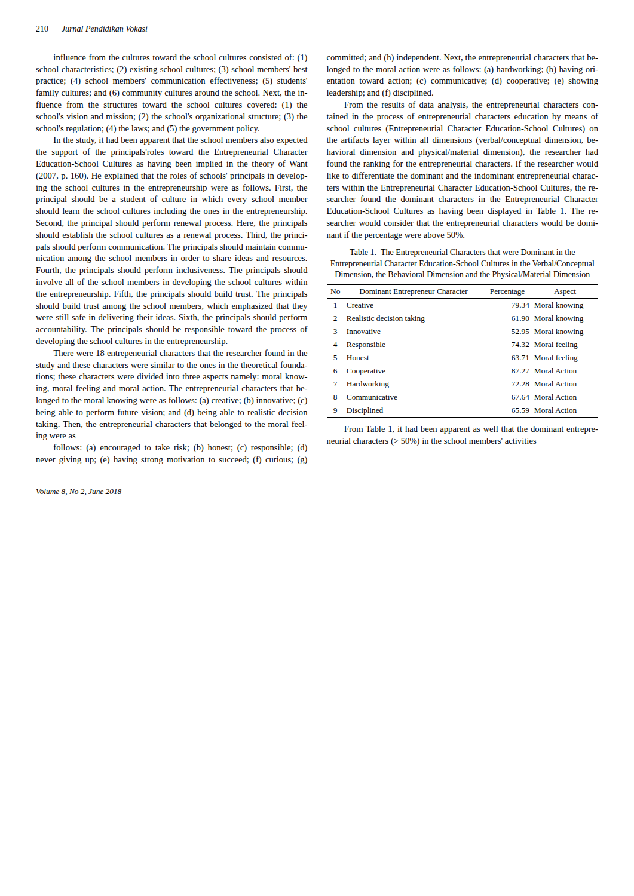210 − Jurnal Pendidikan Vokasi
influence from the cultures toward the school cultures consisted of: (1) school characteristics; (2) existing school cultures; (3) school members' best practice; (4) school members' communication effectiveness; (5) students' family cultures; and (6) community cultures around the school. Next, the influence from the structures toward the school cultures covered: (1) the school's vision and mission; (2) the school's organizational structure; (3) the school's regulation; (4) the laws; and (5) the government policy.
In the study, it had been apparent that the school members also expected the support of the principals'roles toward the Entrepreneurial Character Education-School Cultures as having been implied in the theory of Want (2007, p. 160). He explained that the roles of schools' principals in developing the school cultures in the entrepreneurship were as follows. First, the principal should be a student of culture in which every school member should learn the school cultures including the ones in the entrepreneurship. Second, the principal should perform renewal process. Here, the principals should establish the school cultures as a renewal process. Third, the principals should perform communication. The principals should maintain communication among the school members in order to share ideas and resources. Fourth, the principals should perform inclusiveness. The principals should involve all of the school members in developing the school cultures within the entrepreneurship. Fifth, the principals should build trust. The principals should build trust among the school members, which emphasized that they were still safe in delivering their ideas. Sixth, the principals should perform accountability. The principals should be responsible toward the process of developing the school cultures in the entrepreneurship.
There were 18 entrepeneurial characters that the researcher found in the study and these characters were similar to the ones in the theoretical foundations; these characters were divided into three aspects namely: moral knowing, moral feeling and moral action. The entrepreneurial characters that belonged to the moral knowing were as follows: (a) creative; (b) innovative; (c) being able to perform future vision; and (d) being able to realistic decision taking. Then, the entrepreneurial characters that belonged to the moral feeling were as
follows: (a) encouraged to take risk; (b) honest; (c) responsible; (d) never giving up; (e) having strong motivation to succeed; (f) curious; (g) committed; and (h) independent. Next, the entrepreneurial characters that belonged to the moral action were as follows: (a) hardworking; (b) having orientation toward action; (c) communicative; (d) cooperative; (e) showing leadership; and (f) disciplined.
From the results of data analysis, the entrepreneurial characters contained in the process of entrepreneurial characters education by means of school cultures (Entrepreneurial Character Education-School Cultures) on the artifacts layer within all dimensions (verbal/conceptual dimension, behavioral dimension and physical/material dimension), the researcher had found the ranking for the entrepreneurial characters. If the researcher would like to differentiate the dominant and the indominant entrepreneurial characters within the Entrepreneurial Character Education-School Cultures, the researcher found the dominant characters in the Entrepreneurial Character Education-School Cultures as having been displayed in Table 1. The researcher would consider that the entrepreneurial characters would be dominant if the percentage were above 50%.
Table 1. The Entrepreneurial Characters that were Dominant in the Entrepreneurial Character Education-School Cultures in the Verbal/Conceptual Dimension, the Behavioral Dimension and the Physical/Material Dimension
| No | Dominant Entrepreneur Character | Percentage | Aspect |
| --- | --- | --- | --- |
| 1 | Creative | 79.34 | Moral knowing |
| 2 | Realistic decision taking | 61.90 | Moral knowing |
| 3 | Innovative | 52.95 | Moral knowing |
| 4 | Responsible | 74.32 | Moral feeling |
| 5 | Honest | 63.71 | Moral feeling |
| 6 | Cooperative | 87.27 | Moral Action |
| 7 | Hardworking | 72.28 | Moral Action |
| 8 | Communicative | 67.64 | Moral Action |
| 9 | Disciplined | 65.59 | Moral Action |
From Table 1, it had been apparent as well that the dominant entrepreneurial characters (> 50%) in the school members' activities
Volume 8, No 2, June 2018